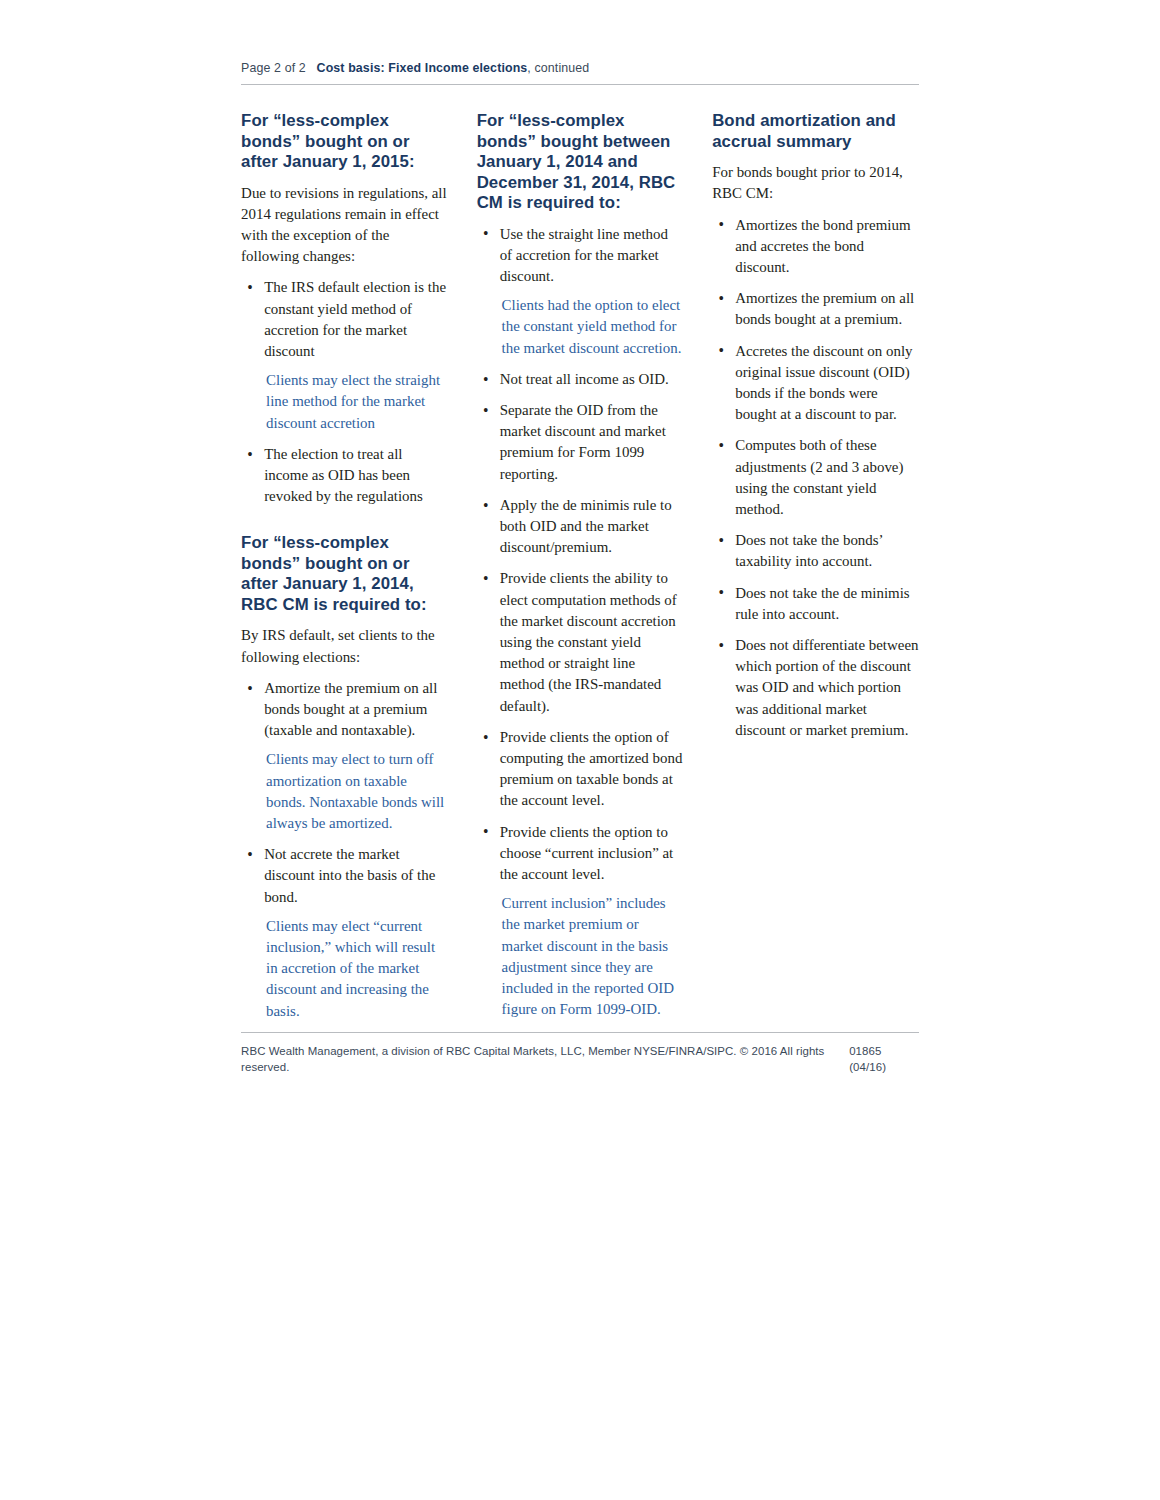Page 2 of 2 Cost basis: Fixed Income elections, continued
For “less-complex bonds” bought on or after January 1, 2015:
Due to revisions in regulations, all 2014 regulations remain in effect with the exception of the following changes:
The IRS default election is the constant yield method of accretion for the market discount
Clients may elect the straight line method for the market discount accretion
The election to treat all income as OID has been revoked by the regulations
For “less-complex bonds” bought on or after January 1, 2014, RBC CM is required to:
By IRS default, set clients to the following elections:
Amortize the premium on all bonds bought at a premium (taxable and nontaxable).
Clients may elect to turn off amortization on taxable bonds. Nontaxable bonds will always be amortized.
Not accrete the market discount into the basis of the bond.
Clients may elect “current inclusion,” which will result in accretion of the market discount and increasing the basis.
For “less-complex bonds” bought between January 1, 2014 and December 31, 2014, RBC CM is required to:
Use the straight line method of accretion for the market discount.
Clients had the option to elect the constant yield method for the market discount accretion.
Not treat all income as OID.
Separate the OID from the market discount and market premium for Form 1099 reporting.
Apply the de minimis rule to both OID and the market discount/premium.
Provide clients the ability to elect computation methods of the market discount accretion using the constant yield method or straight line method (the IRS-mandated default).
Provide clients the option of computing the amortized bond premium on taxable bonds at the account level.
Provide clients the option to choose “current inclusion” at the account level.
Current inclusion” includes the market premium or market discount in the basis adjustment since they are included in the reported OID figure on Form 1099-OID.
Bond amortization and accrual summary
For bonds bought prior to 2014, RBC CM:
Amortizes the bond premium and accretes the bond discount.
Amortizes the premium on all bonds bought at a premium.
Accretes the discount on only original issue discount (OID) bonds if the bonds were bought at a discount to par.
Computes both of these adjustments (2 and 3 above) using the constant yield method.
Does not take the bonds’ taxability into account.
Does not take the de minimis rule into account.
Does not differentiate between which portion of the discount was OID and which portion was additional market discount or market premium.
RBC Wealth Management, a division of RBC Capital Markets, LLC, Member NYSE/FINRA/SIPC. © 2016 All rights reserved.
01865 (04/16)